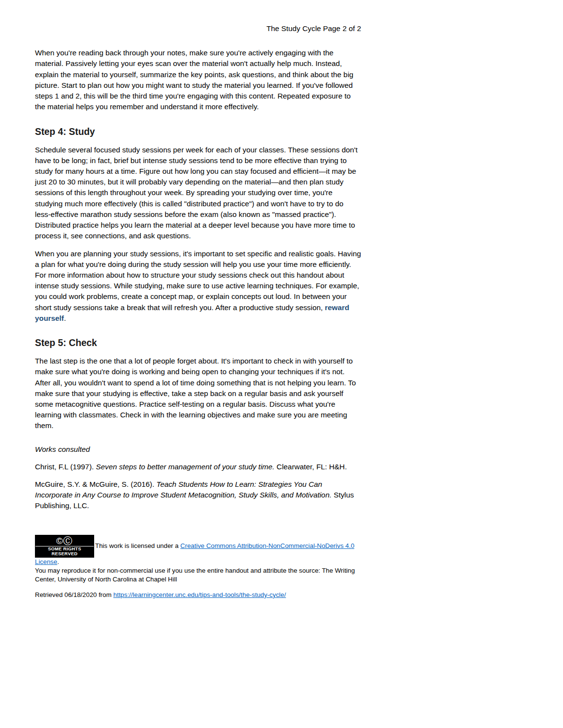The Study Cycle Page 2 of 2
When you're reading back through your notes, make sure you're actively engaging with the material. Passively letting your eyes scan over the material won't actually help much. Instead, explain the material to yourself, summarize the key points, ask questions, and think about the big picture. Start to plan out how you might want to study the material you learned. If you've followed steps 1 and 2, this will be the third time you're engaging with this content. Repeated exposure to the material helps you remember and understand it more effectively.
Step 4: Study
Schedule several focused study sessions per week for each of your classes. These sessions don't have to be long; in fact, brief but intense study sessions tend to be more effective than trying to study for many hours at a time. Figure out how long you can stay focused and efficient—it may be just 20 to 30 minutes, but it will probably vary depending on the material—and then plan study sessions of this length throughout your week. By spreading your studying over time, you're studying much more effectively (this is called "distributed practice") and won't have to try to do less-effective marathon study sessions before the exam (also known as "massed practice"). Distributed practice helps you learn the material at a deeper level because you have more time to process it, see connections, and ask questions.
When you are planning your study sessions, it's important to set specific and realistic goals. Having a plan for what you're doing during the study session will help you use your time more efficiently. For more information about how to structure your study sessions check out this handout about intense study sessions. While studying, make sure to use active learning techniques. For example, you could work problems, create a concept map, or explain concepts out loud. In between your short study sessions take a break that will refresh you. After a productive study session, reward yourself.
Step 5: Check
The last step is the one that a lot of people forget about. It's important to check in with yourself to make sure what you're doing is working and being open to changing your techniques if it's not. After all, you wouldn't want to spend a lot of time doing something that is not helping you learn. To make sure that your studying is effective, take a step back on a regular basis and ask yourself some metacognitive questions. Practice self-testing on a regular basis. Discuss what you're learning with classmates. Check in with the learning objectives and make sure you are meeting them.
Works consulted
Christ, F.L (1997). Seven steps to better management of your study time. Clearwater, FL: H&H.
McGuire, S.Y. & McGuire, S. (2016). Teach Students How to Learn: Strategies You Can Incorporate in Any Course to Improve Student Metacognition, Study Skills, and Motivation. Stylus Publishing, LLC.
©Ⓒ
SOME RIGHTS RESERVED
This work is licensed under a Creative Commons Attribution-NonCommercial-NoDerivs 4.0 License.
You may reproduce it for non-commercial use if you use the entire handout and attribute the source: The Writing Center, University of North Carolina at Chapel Hill
Retrieved 06/18/2020 from https://learningcenter.unc.edu/tips-and-tools/the-study-cycle/